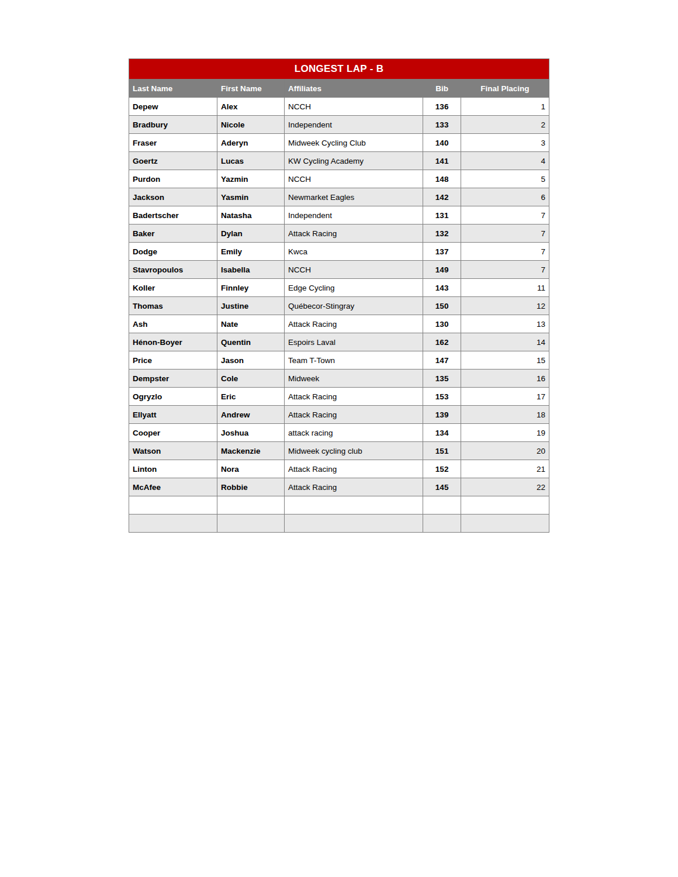LONGEST LAP - B
| Last Name | First Name | Affiliates | Bib | Final Placing |
| --- | --- | --- | --- | --- |
| Depew | Alex | NCCH | 136 | 1 |
| Bradbury | Nicole | Independent | 133 | 2 |
| Fraser | Aderyn | Midweek Cycling Club | 140 | 3 |
| Goertz | Lucas | KW Cycling Academy | 141 | 4 |
| Purdon | Yazmin | NCCH | 148 | 5 |
| Jackson | Yasmin | Newmarket Eagles | 142 | 6 |
| Badertscher | Natasha | Independent | 131 | 7 |
| Baker | Dylan | Attack Racing | 132 | 7 |
| Dodge | Emily | Kwca | 137 | 7 |
| Stavropoulos | Isabella | NCCH | 149 | 7 |
| Koller | Finnley | Edge Cycling | 143 | 11 |
| Thomas | Justine | Québecor-Stingray | 150 | 12 |
| Ash | Nate | Attack Racing | 130 | 13 |
| Hénon-Boyer | Quentin | Espoirs Laval | 162 | 14 |
| Price | Jason | Team T-Town | 147 | 15 |
| Dempster | Cole | Midweek | 135 | 16 |
| Ogryzlo | Eric | Attack Racing | 153 | 17 |
| Ellyatt | Andrew | Attack Racing | 139 | 18 |
| Cooper | Joshua | attack racing | 134 | 19 |
| Watson | Mackenzie | Midweek cycling club | 151 | 20 |
| Linton | Nora | Attack Racing | 152 | 21 |
| McAfee | Robbie | Attack Racing | 145 | 22 |